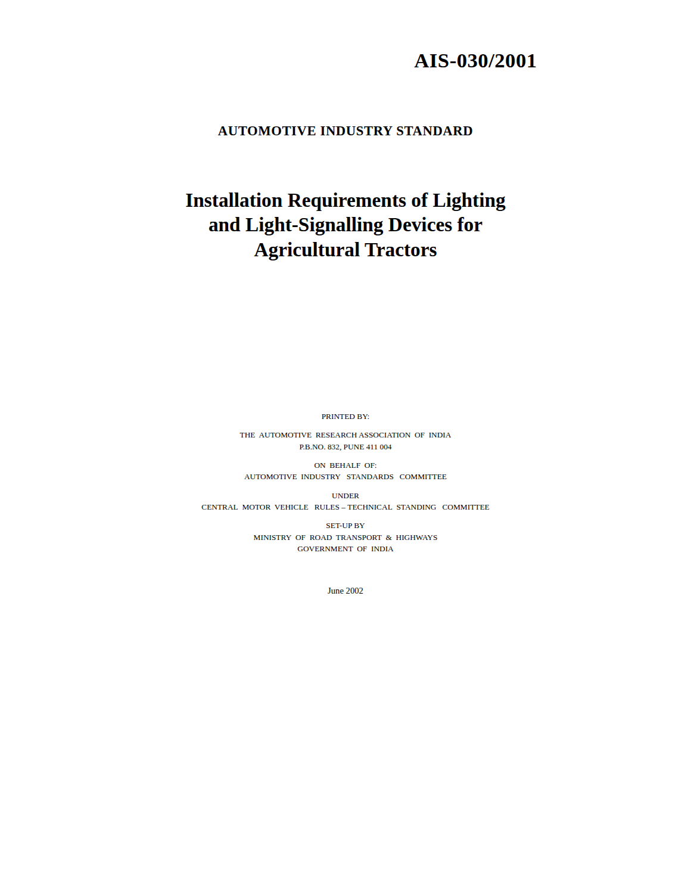AIS-030/2001
AUTOMOTIVE INDUSTRY STANDARD
Installation Requirements of Lighting and Light-Signalling Devices for Agricultural Tractors
PRINTED BY:
THE AUTOMOTIVE RESEARCH ASSOCIATION OF INDIA
P.B.NO. 832, PUNE 411 004
ON BEHALF OF:
AUTOMOTIVE INDUSTRY STANDARDS COMMITTEE
UNDER
CENTRAL MOTOR VEHICLE RULES – TECHNICAL STANDING COMMITTEE
SET-UP BY
MINISTRY OF ROAD TRANSPORT & HIGHWAYS
GOVERNMENT OF INDIA
June 2002